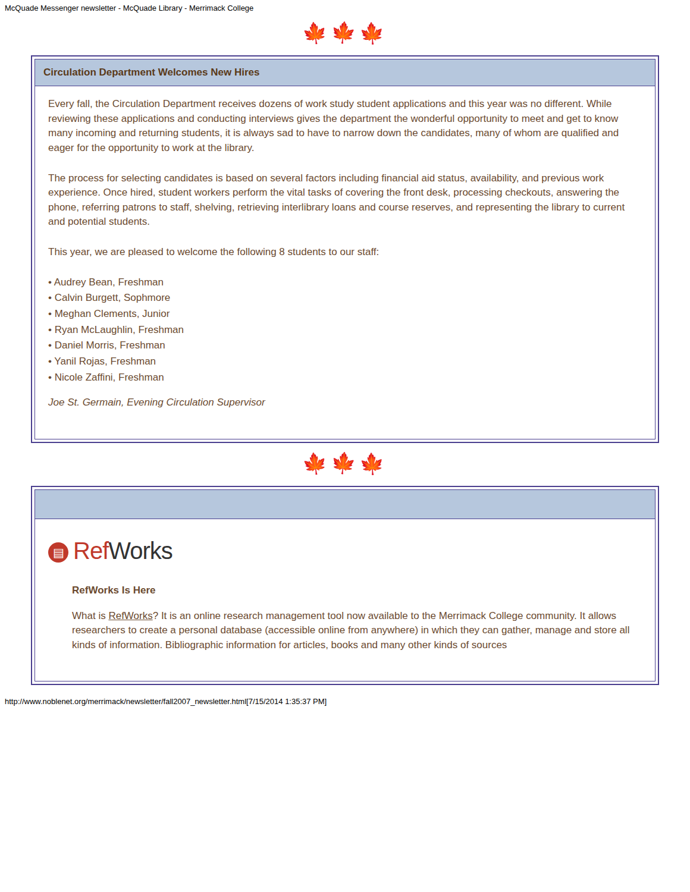McQuade Messenger newsletter - McQuade Library - Merrimack College
🍁🍁🍁
Circulation Department Welcomes New Hires
Every fall, the Circulation Department receives dozens of work study student applications and this year was no different. While reviewing these applications and conducting interviews gives the department the wonderful opportunity to meet and get to know many incoming and returning students, it is always sad to have to narrow down the candidates, many of whom are qualified and eager for the opportunity to work at the library.
The process for selecting candidates is based on several factors including financial aid status, availability, and previous work experience. Once hired, student workers perform the vital tasks of covering the front desk, processing checkouts, answering the phone, referring patrons to staff, shelving, retrieving interlibrary loans and course reserves, and representing the library to current and potential students.
This year, we are pleased to welcome the following 8 students to our staff:
• Audrey Bean, Freshman
• Calvin Burgett, Sophmore
• Meghan Clements, Junior
• Ryan McLaughlin, Freshman
• Daniel Morris, Freshman
• Yanil Rojas, Freshman
• Nicole Zaffini, Freshman
Joe St. Germain, Evening Circulation Supervisor
🍁🍁🍁
▤Ref Works
RefWorks Is Here
What is RefWorks? It is an online research management tool now available to the Merrimack College community. It allows researchers to create a personal database (accessible online from anywhere) in which they can gather, manage and store all kinds of information. Bibliographic information for articles, books and many other kinds of sources
http://www.noblenet.org/merrimack/newsletter/fall2007_newsletter.html[7/15/2014 1:35:37 PM]